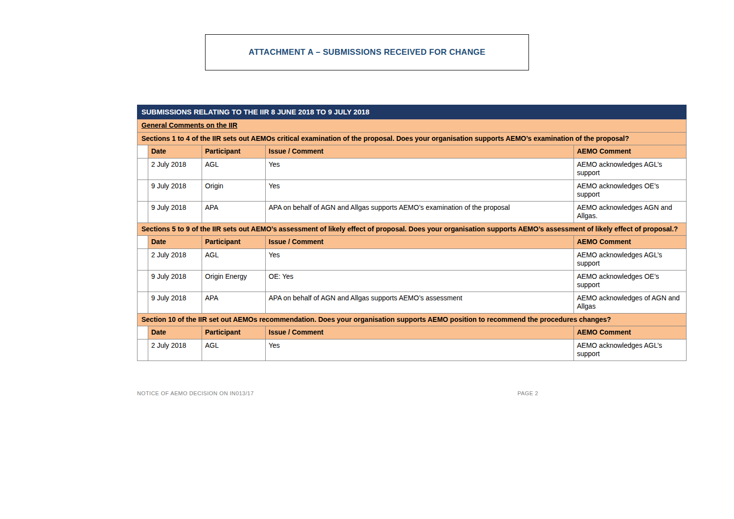ATTACHMENT A – SUBMISSIONS RECEIVED FOR CHANGE
| SUBMISSIONS RELATING TO THE IIR 8 JUNE 2018 TO 9 JULY 2018 |
| General Comments on the IIR |
| Sections 1 to 4 of the IIR sets out AEMOs critical examination of the proposal. Does your organisation supports AEMO’s examination of the proposal? |
| | Date | Participant | Issue / Comment | AEMO Comment |
| | 2 July 2018 | AGL | Yes | AEMO acknowledges AGL’s support |
| | 9 July 2018 | Origin | Yes | AEMO acknowledges OE’s support |
| | 9 July 2018 | APA | APA on behalf of AGN and Allgas supports AEMO’s examination of the proposal | AEMO acknowledges AGN and Allgas. |
| Sections 5 to 9 of the IIR sets out AEMO’s assessment of likely effect of proposal. Does your organisation supports AEMO’s assessment of likely effect of proposal.? |
| | Date | Participant | Issue / Comment | AEMO Comment |
| | 2 July 2018 | AGL | Yes | AEMO acknowledges AGL’s support |
| | 9 July 2018 | Origin Energy | OE: Yes | AEMO acknowledges OE’s support |
| | 9 July 2018 | APA | APA on behalf of AGN and Allgas supports AEMO’s assessment | AEMO acknowledges of AGN and Allgas |
| Section 10 of the IIR set out AEMOs recommendation. Does your organisation supports AEMO position to recommend the procedures changes? |
| | Date | Participant | Issue / Comment | AEMO Comment |
| | 2 July 2018 | AGL | Yes | AEMO acknowledges AGL’s support |
NOTICE OF AEMO DECISION ON IN013/17
PAGE 2